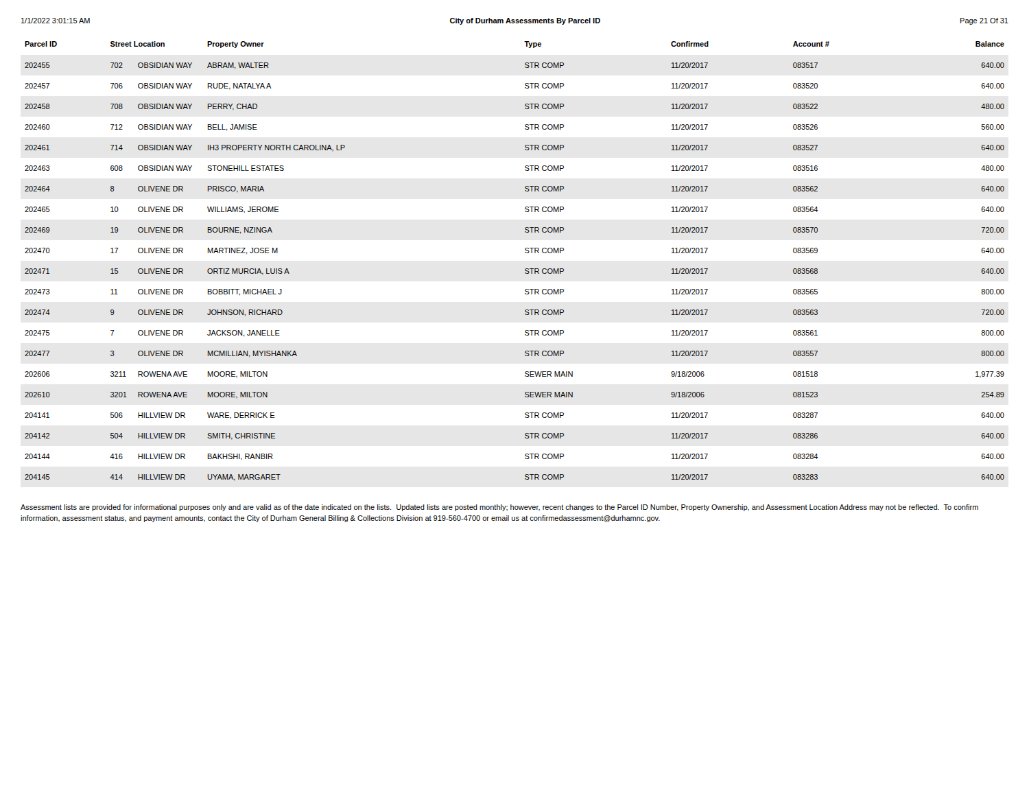1/1/2022 3:01:15 AM
City of Durham Assessments By Parcel ID
Page 21 Of 31
| Parcel ID | Street Location | Property Owner | Type | Confirmed | Account # | Balance |
| --- | --- | --- | --- | --- | --- | --- |
| 202455 | 702 | OBSIDIAN WAY | ABRAM, WALTER | STR COMP | 11/20/2017 | 083517 | 640.00 |
| 202457 | 706 | OBSIDIAN WAY | RUDE, NATALYA A | STR COMP | 11/20/2017 | 083520 | 640.00 |
| 202458 | 708 | OBSIDIAN WAY | PERRY, CHAD | STR COMP | 11/20/2017 | 083522 | 480.00 |
| 202460 | 712 | OBSIDIAN WAY | BELL, JAMISE | STR COMP | 11/20/2017 | 083526 | 560.00 |
| 202461 | 714 | OBSIDIAN WAY | IH3 PROPERTY NORTH CAROLINA, LP | STR COMP | 11/20/2017 | 083527 | 640.00 |
| 202463 | 608 | OBSIDIAN WAY | STONEHILL ESTATES | STR COMP | 11/20/2017 | 083516 | 480.00 |
| 202464 | 8 | OLIVENE DR | PRISCO, MARIA | STR COMP | 11/20/2017 | 083562 | 640.00 |
| 202465 | 10 | OLIVENE DR | WILLIAMS, JEROME | STR COMP | 11/20/2017 | 083564 | 640.00 |
| 202469 | 19 | OLIVENE DR | BOURNE, NZINGA | STR COMP | 11/20/2017 | 083570 | 720.00 |
| 202470 | 17 | OLIVENE DR | MARTINEZ, JOSE M | STR COMP | 11/20/2017 | 083569 | 640.00 |
| 202471 | 15 | OLIVENE DR | ORTIZ MURCIA, LUIS A | STR COMP | 11/20/2017 | 083568 | 640.00 |
| 202473 | 11 | OLIVENE DR | BOBBITT, MICHAEL J | STR COMP | 11/20/2017 | 083565 | 800.00 |
| 202474 | 9 | OLIVENE DR | JOHNSON, RICHARD | STR COMP | 11/20/2017 | 083563 | 720.00 |
| 202475 | 7 | OLIVENE DR | JACKSON, JANELLE | STR COMP | 11/20/2017 | 083561 | 800.00 |
| 202477 | 3 | OLIVENE DR | MCMILLIAN, MYISHANKA | STR COMP | 11/20/2017 | 083557 | 800.00 |
| 202606 | 3211 | ROWENA AVE | MOORE, MILTON | SEWER MAIN | 9/18/2006 | 081518 | 1,977.39 |
| 202610 | 3201 | ROWENA AVE | MOORE, MILTON | SEWER MAIN | 9/18/2006 | 081523 | 254.89 |
| 204141 | 506 | HILLVIEW DR | WARE, DERRICK E | STR COMP | 11/20/2017 | 083287 | 640.00 |
| 204142 | 504 | HILLVIEW DR | SMITH, CHRISTINE | STR COMP | 11/20/2017 | 083286 | 640.00 |
| 204144 | 416 | HILLVIEW DR | BAKHSHI, RANBIR | STR COMP | 11/20/2017 | 083284 | 640.00 |
| 204145 | 414 | HILLVIEW DR | UYAMA, MARGARET | STR COMP | 11/20/2017 | 083283 | 640.00 |
Assessment lists are provided for informational purposes only and are valid as of the date indicated on the lists. Updated lists are posted monthly; however, recent changes to the Parcel ID Number, Property Ownership, and Assessment Location Address may not be reflected. To confirm information, assessment status, and payment amounts, contact the City of Durham General Billing & Collections Division at 919-560-4700 or email us at confirmedassessment@durhamnc.gov.